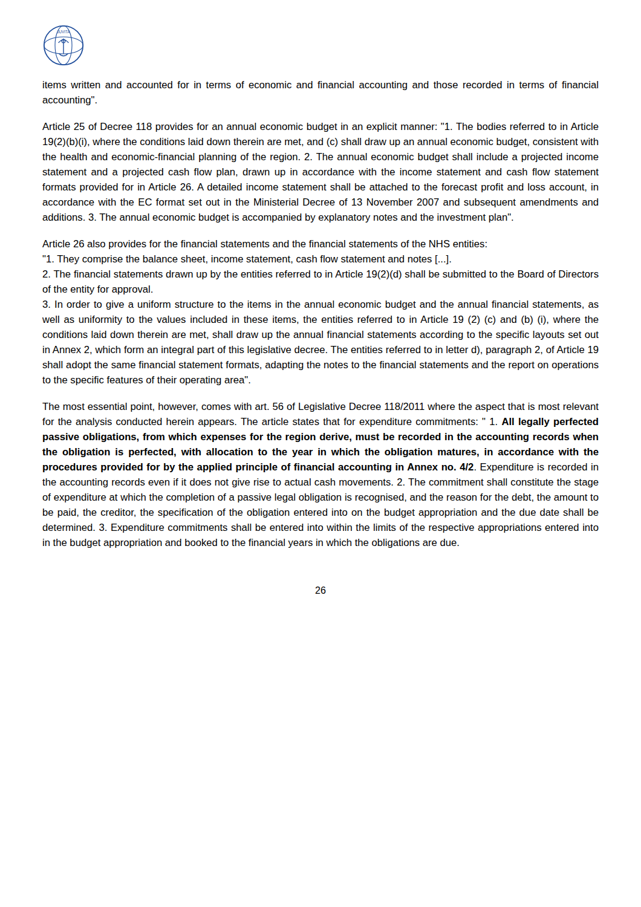JUVITA
items written and accounted for in terms of economic and financial accounting and those recorded in terms of financial accounting".
Article 25 of Decree 118 provides for an annual economic budget in an explicit manner: "1. The bodies referred to in Article 19(2)(b)(i), where the conditions laid down therein are met, and (c) shall draw up an annual economic budget, consistent with the health and economic-financial planning of the region. 2. The annual economic budget shall include a projected income statement and a projected cash flow plan, drawn up in accordance with the income statement and cash flow statement formats provided for in Article 26. A detailed income statement shall be attached to the forecast profit and loss account, in accordance with the EC format set out in the Ministerial Decree of 13 November 2007 and subsequent amendments and additions. 3. The annual economic budget is accompanied by explanatory notes and the investment plan".
Article 26 also provides for the financial statements and the financial statements of the NHS entities:
"1. They comprise the balance sheet, income statement, cash flow statement and notes [...].
2. The financial statements drawn up by the entities referred to in Article 19(2)(d) shall be submitted to the Board of Directors of the entity for approval.
3. In order to give a uniform structure to the items in the annual economic budget and the annual financial statements, as well as uniformity to the values included in these items, the entities referred to in Article 19 (2) (c) and (b) (i), where the conditions laid down therein are met, shall draw up the annual financial statements according to the specific layouts set out in Annex 2, which form an integral part of this legislative decree. The entities referred to in letter d), paragraph 2, of Article 19 shall adopt the same financial statement formats, adapting the notes to the financial statements and the report on operations to the specific features of their operating area".
The most essential point, however, comes with art. 56 of Legislative Decree 118/2011 where the aspect that is most relevant for the analysis conducted herein appears. The article states that for expenditure commitments: " 1. All legally perfected passive obligations, from which expenses for the region derive, must be recorded in the accounting records when the obligation is perfected, with allocation to the year in which the obligation matures, in accordance with the procedures provided for by the applied principle of financial accounting in Annex no. 4/2. Expenditure is recorded in the accounting records even if it does not give rise to actual cash movements. 2. The commitment shall constitute the stage of expenditure at which the completion of a passive legal obligation is recognised, and the reason for the debt, the amount to be paid, the creditor, the specification of the obligation entered into on the budget appropriation and the due date shall be determined. 3. Expenditure commitments shall be entered into within the limits of the respective appropriations entered into in the budget appropriation and booked to the financial years in which the obligations are due.
26